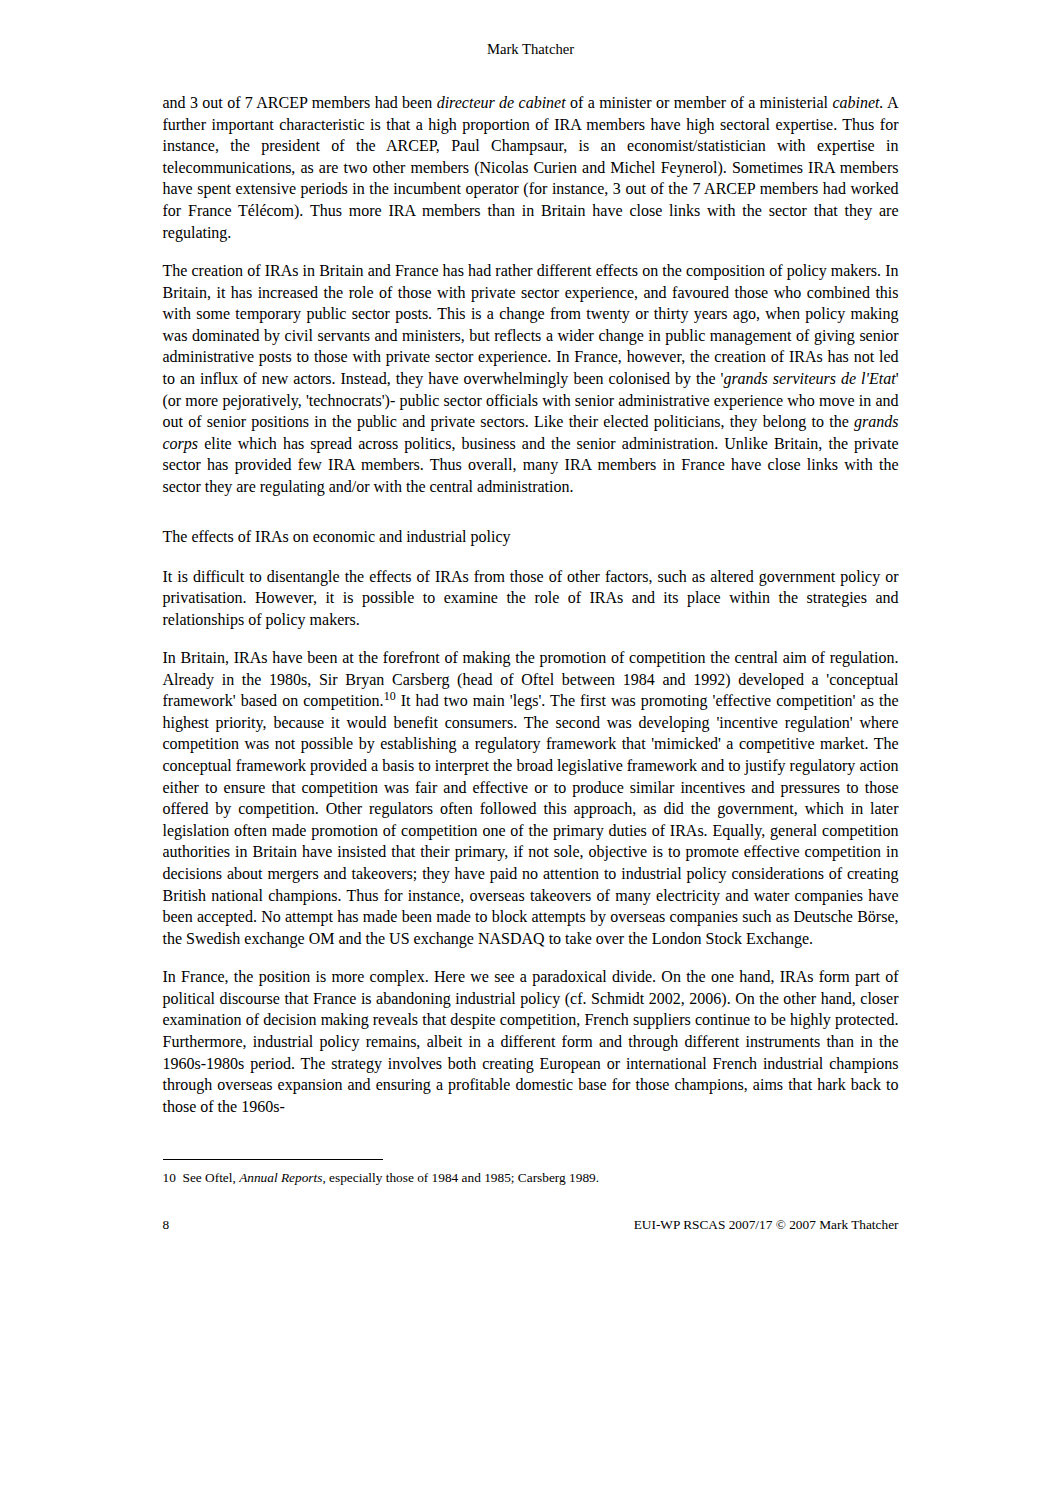Mark Thatcher
and 3 out of 7 ARCEP members had been directeur de cabinet of a minister or member of a ministerial cabinet. A further important characteristic is that a high proportion of IRA members have high sectoral expertise. Thus for instance, the president of the ARCEP, Paul Champsaur, is an economist/statistician with expertise in telecommunications, as are two other members (Nicolas Curien and Michel Feynerol). Sometimes IRA members have spent extensive periods in the incumbent operator (for instance, 3 out of the 7 ARCEP members had worked for France Télécom). Thus more IRA members than in Britain have close links with the sector that they are regulating.
The creation of IRAs in Britain and France has had rather different effects on the composition of policy makers. In Britain, it has increased the role of those with private sector experience, and favoured those who combined this with some temporary public sector posts. This is a change from twenty or thirty years ago, when policy making was dominated by civil servants and ministers, but reflects a wider change in public management of giving senior administrative posts to those with private sector experience. In France, however, the creation of IRAs has not led to an influx of new actors. Instead, they have overwhelmingly been colonised by the 'grands serviteurs de l'Etat' (or more pejoratively, 'technocrats')- public sector officials with senior administrative experience who move in and out of senior positions in the public and private sectors. Like their elected politicians, they belong to the grands corps elite which has spread across politics, business and the senior administration. Unlike Britain, the private sector has provided few IRA members. Thus overall, many IRA members in France have close links with the sector they are regulating and/or with the central administration.
The effects of IRAs on economic and industrial policy
It is difficult to disentangle the effects of IRAs from those of other factors, such as altered government policy or privatisation. However, it is possible to examine the role of IRAs and its place within the strategies and relationships of policy makers.
In Britain, IRAs have been at the forefront of making the promotion of competition the central aim of regulation. Already in the 1980s, Sir Bryan Carsberg (head of Oftel between 1984 and 1992) developed a 'conceptual framework' based on competition.10 It had two main 'legs'. The first was promoting 'effective competition' as the highest priority, because it would benefit consumers. The second was developing 'incentive regulation' where competition was not possible by establishing a regulatory framework that 'mimicked' a competitive market. The conceptual framework provided a basis to interpret the broad legislative framework and to justify regulatory action either to ensure that competition was fair and effective or to produce similar incentives and pressures to those offered by competition. Other regulators often followed this approach, as did the government, which in later legislation often made promotion of competition one of the primary duties of IRAs. Equally, general competition authorities in Britain have insisted that their primary, if not sole, objective is to promote effective competition in decisions about mergers and takeovers; they have paid no attention to industrial policy considerations of creating British national champions. Thus for instance, overseas takeovers of many electricity and water companies have been accepted. No attempt has made been made to block attempts by overseas companies such as Deutsche Börse, the Swedish exchange OM and the US exchange NASDAQ to take over the London Stock Exchange.
In France, the position is more complex. Here we see a paradoxical divide. On the one hand, IRAs form part of political discourse that France is abandoning industrial policy (cf. Schmidt 2002, 2006). On the other hand, closer examination of decision making reveals that despite competition, French suppliers continue to be highly protected. Furthermore, industrial policy remains, albeit in a different form and through different instruments than in the 1960s-1980s period. The strategy involves both creating European or international French industrial champions through overseas expansion and ensuring a profitable domestic base for those champions, aims that hark back to those of the 1960s-
10 See Oftel, Annual Reports, especially those of 1984 and 1985; Carsberg 1989.
8 EUI-WP RSCAS 2007/17 © 2007 Mark Thatcher